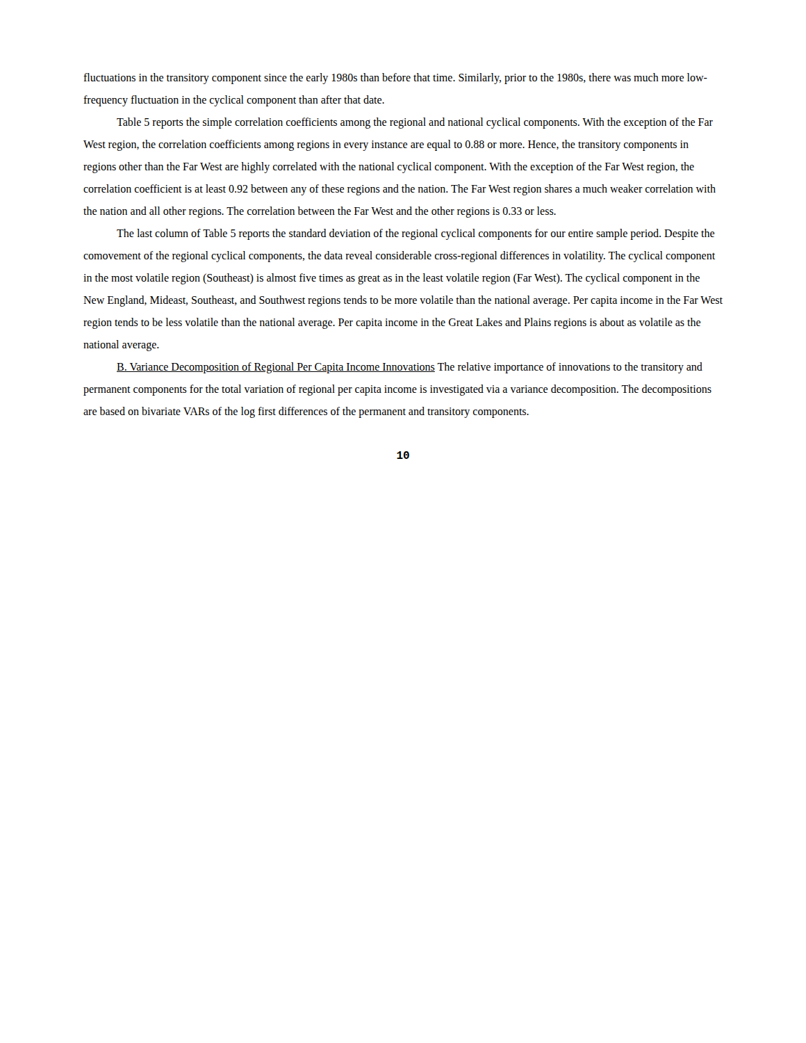fluctuations in the transitory component since the early 1980s than before that time. Similarly, prior to the 1980s, there was much more low-frequency fluctuation in the cyclical component than after that date.
Table 5 reports the simple correlation coefficients among the regional and national cyclical components. With the exception of the Far West region, the correlation coefficients among regions in every instance are equal to 0.88 or more. Hence, the transitory components in regions other than the Far West are highly correlated with the national cyclical component. With the exception of the Far West region, the correlation coefficient is at least 0.92 between any of these regions and the nation. The Far West region shares a much weaker correlation with the nation and all other regions. The correlation between the Far West and the other regions is 0.33 or less.
The last column of Table 5 reports the standard deviation of the regional cyclical components for our entire sample period. Despite the comovement of the regional cyclical components, the data reveal considerable cross-regional differences in volatility. The cyclical component in the most volatile region (Southeast) is almost five times as great as in the least volatile region (Far West). The cyclical component in the New England, Mideast, Southeast, and Southwest regions tends to be more volatile than the national average. Per capita income in the Far West region tends to be less volatile than the national average. Per capita income in the Great Lakes and Plains regions is about as volatile as the national average.
B. Variance Decomposition of Regional Per Capita Income Innovations The relative importance of innovations to the transitory and permanent components for the total variation of regional per capita income is investigated via a variance decomposition. The decompositions are based on bivariate VARs of the log first differences of the permanent and transitory components.
10